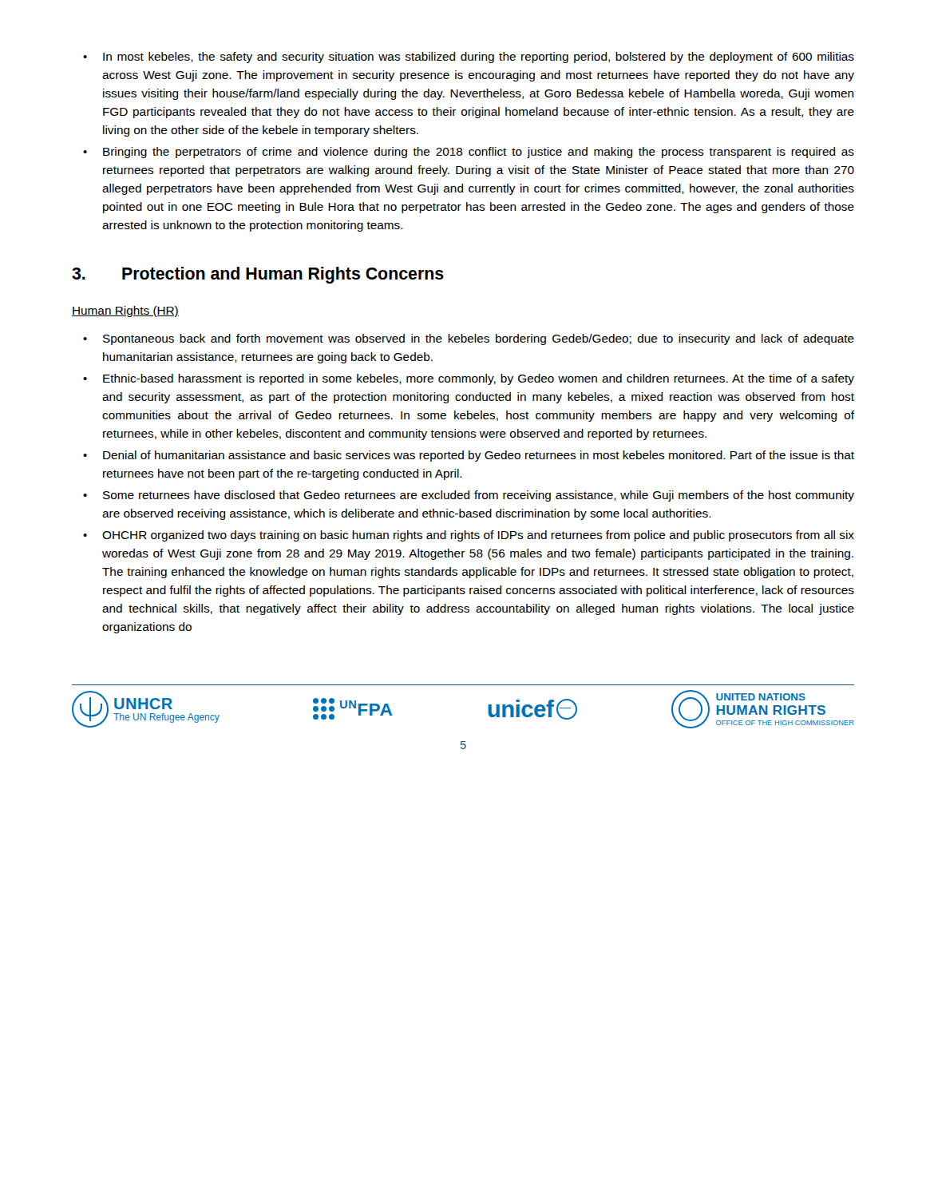In most kebeles, the safety and security situation was stabilized during the reporting period, bolstered by the deployment of 600 militias across West Guji zone. The improvement in security presence is encouraging and most returnees have reported they do not have any issues visiting their house/farm/land especially during the day. Nevertheless, at Goro Bedessa kebele of Hambella woreda, Guji women FGD participants revealed that they do not have access to their original homeland because of inter-ethnic tension. As a result, they are living on the other side of the kebele in temporary shelters.
Bringing the perpetrators of crime and violence during the 2018 conflict to justice and making the process transparent is required as returnees reported that perpetrators are walking around freely. During a visit of the State Minister of Peace stated that more than 270 alleged perpetrators have been apprehended from West Guji and currently in court for crimes committed, however, the zonal authorities pointed out in one EOC meeting in Bule Hora that no perpetrator has been arrested in the Gedeo zone. The ages and genders of those arrested is unknown to the protection monitoring teams.
3. Protection and Human Rights Concerns
Human Rights (HR)
Spontaneous back and forth movement was observed in the kebeles bordering Gedeb/Gedeo; due to insecurity and lack of adequate humanitarian assistance, returnees are going back to Gedeb.
Ethnic-based harassment is reported in some kebeles, more commonly, by Gedeo women and children returnees. At the time of a safety and security assessment, as part of the protection monitoring conducted in many kebeles, a mixed reaction was observed from host communities about the arrival of Gedeo returnees. In some kebeles, host community members are happy and very welcoming of returnees, while in other kebeles, discontent and community tensions were observed and reported by returnees.
Denial of humanitarian assistance and basic services was reported by Gedeo returnees in most kebeles monitored. Part of the issue is that returnees have not been part of the re-targeting conducted in April.
Some returnees have disclosed that Gedeo returnees are excluded from receiving assistance, while Guji members of the host community are observed receiving assistance, which is deliberate and ethnic-based discrimination by some local authorities.
OHCHR organized two days training on basic human rights and rights of IDPs and returnees from police and public prosecutors from all six woredas of West Guji zone from 28 and 29 May 2019. Altogether 58 (56 males and two female) participants participated in the training. The training enhanced the knowledge on human rights standards applicable for IDPs and returnees. It stressed state obligation to protect, respect and fulfil the rights of affected populations. The participants raised concerns associated with political interference, lack of resources and technical skills, that negatively affect their ability to address accountability on alleged human rights violations. The local justice organizations do
UNHCR
The UN Refugee Agency
UNFPA
unicef
UNITED NATIONS
HUMAN RIGHTS
OFFICE OF THE HIGH COMMISSIONER
5